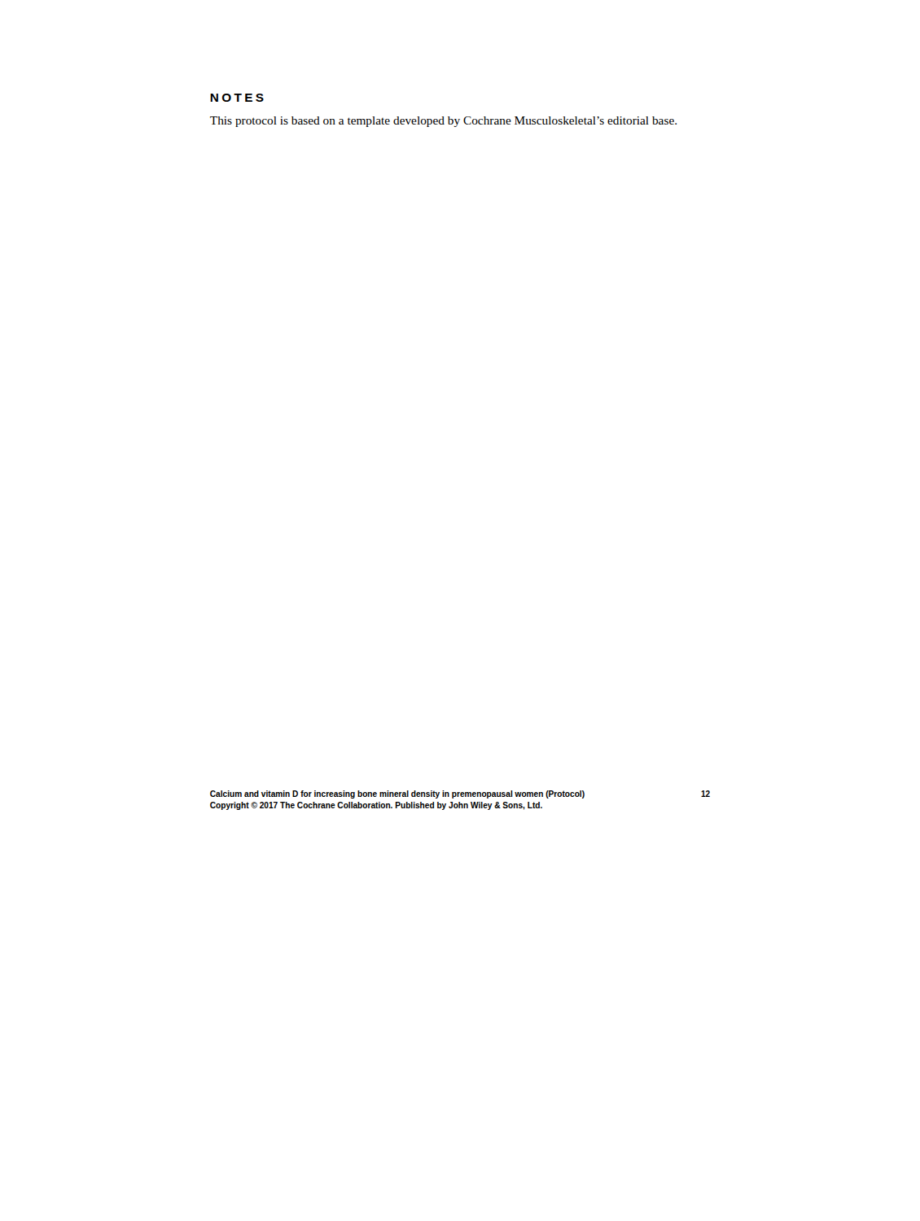Notes
This protocol is based on a template developed by Cochrane Musculoskeletal’s editorial base.
Calcium and vitamin D for increasing bone mineral density in premenopausal women (Protocol)
12
Copyright © 2017 The Cochrane Collaboration. Published by John Wiley & Sons, Ltd.